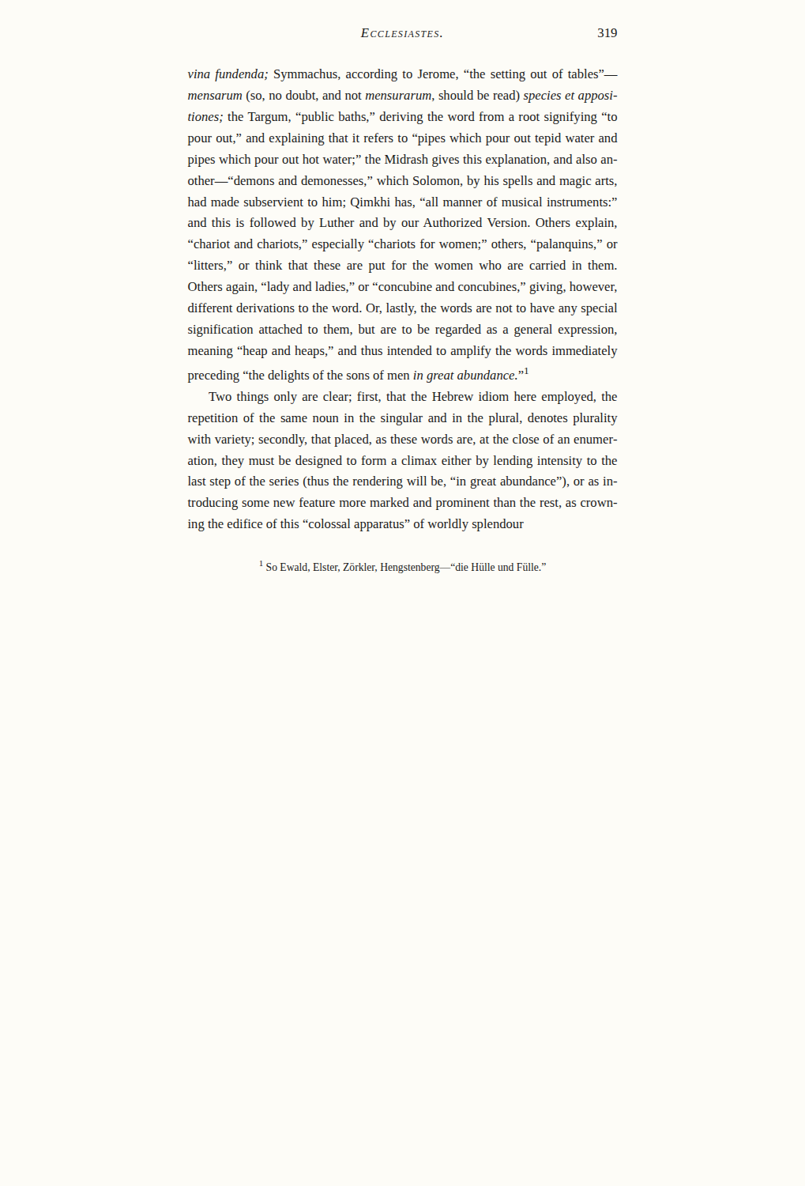Ecclesiastes. 319
vina fundenda; Symmachus, according to Jerome, “the setting out of tables”—mensarum (so, no doubt, and not mensurarum, should be read) species et appositiones; the Targum, “public baths,” deriving the word from a root signifying “to pour out,” and explaining that it refers to “pipes which pour out tepid water and pipes which pour out hot water;” the Midrash gives this explanation, and also another—“demons and demonesses,” which Solomon, by his spells and magic arts, had made subservient to him; Qimkhi has, “all manner of musical instruments:” and this is followed by Luther and by our Authorized Version. Others explain, “chariot and chariots,” especially “chariots for women;” others, “palanquins,” or “litters,” or think that these are put for the women who are carried in them. Others again, “lady and ladies,” or “concubine and concubines,” giving, however, different derivations to the word. Or, lastly, the words are not to have any special signification attached to them, but are to be regarded as a general expression, meaning “heap and heaps,” and thus intended to amplify the words immediately preceding “the delights of the sons of men in great abundance.”1
Two things only are clear; first, that the Hebrew idiom here employed, the repetition of the same noun in the singular and in the plural, denotes plurality with variety; secondly, that placed, as these words are, at the close of an enumeration, they must be designed to form a climax either by lending intensity to the last step of the series (thus the rendering will be, “in great abundance”), or as introducing some new feature more marked and prominent than the rest, as crowning the edifice of this “colossal apparatus” of worldly splendour
1 So Ewald, Elster, Zörkler, Hengstenberg—“die Hülle und Fülle.”